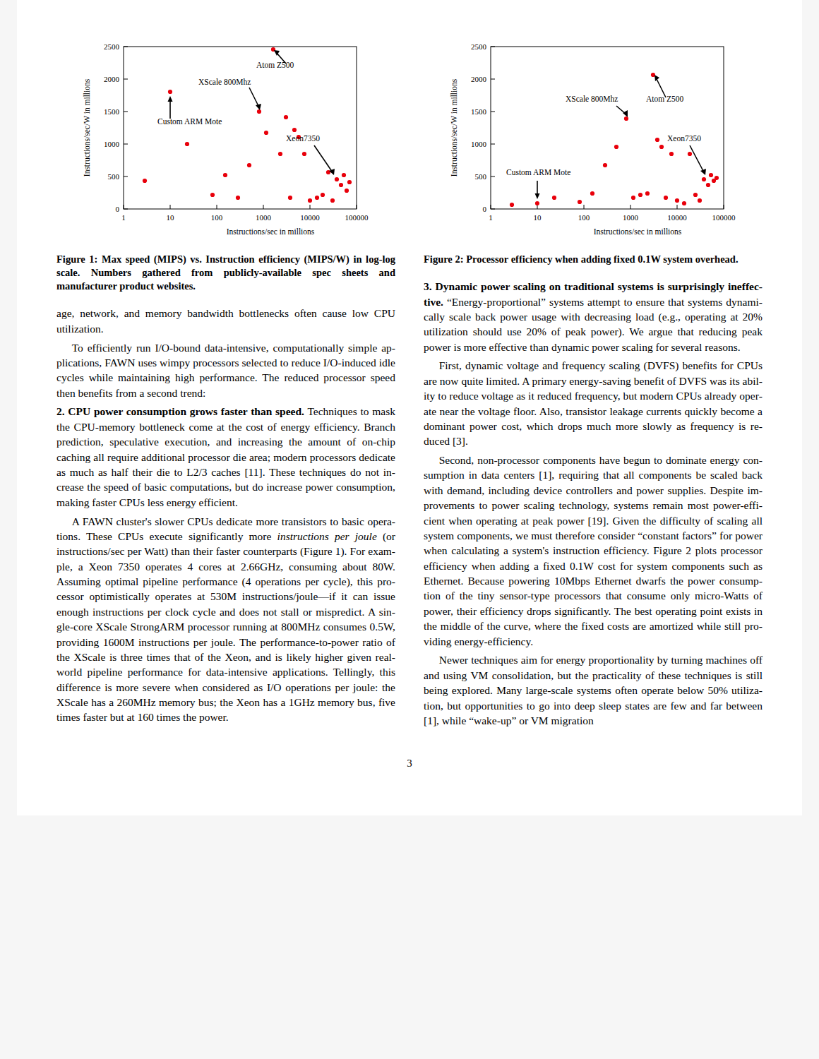0 500 1000 1500 2000 2500 1 10 100 1000 10000 100000 Instructions/sec in millions Instructions/sec/W in millions Custom ARM Mote XScale 800Mhz Atom Z500 Xeon7350
Figure 1: Max speed (MIPS) vs. Instruction efficiency (MIPS/W) in log-log scale. Numbers gathered from publicly-available spec sheets and manufacturer product websites.
age, network, and memory bandwidth bottlenecks often cause low CPU utilization.
To efficiently run I/O-bound data-intensive, computationally simple applications, FAWN uses wimpy processors selected to reduce I/O-induced idle cycles while maintaining high performance. The reduced processor speed then benefits from a second trend:
2. CPU power consumption grows faster than speed. Techniques to mask the CPU-memory bottleneck come at the cost of energy efficiency. Branch prediction, speculative execution, and increasing the amount of on-chip caching all require additional processor die area; modern processors dedicate as much as half their die to L2/3 caches [11]. These techniques do not increase the speed of basic computations, but do increase power consumption, making faster CPUs less energy efficient.
A FAWN cluster's slower CPUs dedicate more transistors to basic operations. These CPUs execute significantly more instructions per joule (or instructions/sec per Watt) than their faster counterparts (Figure 1). For example, a Xeon 7350 operates 4 cores at 2.66GHz, consuming about 80W. Assuming optimal pipeline performance (4 operations per cycle), this processor optimistically operates at 530M instructions/joule—if it can issue enough instructions per clock cycle and does not stall or mispredict. A single-core XScale StrongARM processor running at 800MHz consumes 0.5W, providing 1600M instructions per joule. The performance-to-power ratio of the XScale is three times that of the Xeon, and is likely higher given real-world pipeline performance for data-intensive applications. Tellingly, this difference is more severe when considered as I/O operations per joule: the XScale has a 260MHz memory bus; the Xeon has a 1GHz memory bus, five times faster but at 160 times the power.
0 500 1000 1500 2000 2500 1 10 100 1000 10000 100000 Instructions/sec in millions Instructions/sec/W in millions Custom ARM Mote XScale 800Mhz Atom Z500 Xeon7350
Figure 2: Processor efficiency when adding fixed 0.1W system overhead.
3. Dynamic power scaling on traditional systems is surprisingly ineffective. “Energy-proportional” systems attempt to ensure that systems dynamically scale back power usage with decreasing load (e.g., operating at 20% utilization should use 20% of peak power). We argue that reducing peak power is more effective than dynamic power scaling for several reasons.
First, dynamic voltage and frequency scaling (DVFS) benefits for CPUs are now quite limited. A primary energy-saving benefit of DVFS was its ability to reduce voltage as it reduced frequency, but modern CPUs already operate near the voltage floor. Also, transistor leakage currents quickly become a dominant power cost, which drops much more slowly as frequency is reduced [3].
Second, non-processor components have begun to dominate energy consumption in data centers [1], requiring that all components be scaled back with demand, including device controllers and power supplies. Despite improvements to power scaling technology, systems remain most power-efficient when operating at peak power [19]. Given the difficulty of scaling all system components, we must therefore consider “constant factors” for power when calculating a system's instruction efficiency. Figure 2 plots processor efficiency when adding a fixed 0.1W cost for system components such as Ethernet. Because powering 10Mbps Ethernet dwarfs the power consumption of the tiny sensor-type processors that consume only micro-Watts of power, their efficiency drops significantly. The best operating point exists in the middle of the curve, where the fixed costs are amortized while still providing energy-efficiency.
Newer techniques aim for energy proportionality by turning machines off and using VM consolidation, but the practicality of these techniques is still being explored. Many large-scale systems often operate below 50% utilization, but opportunities to go into deep sleep states are few and far between [1], while “wake-up” or VM migration
3